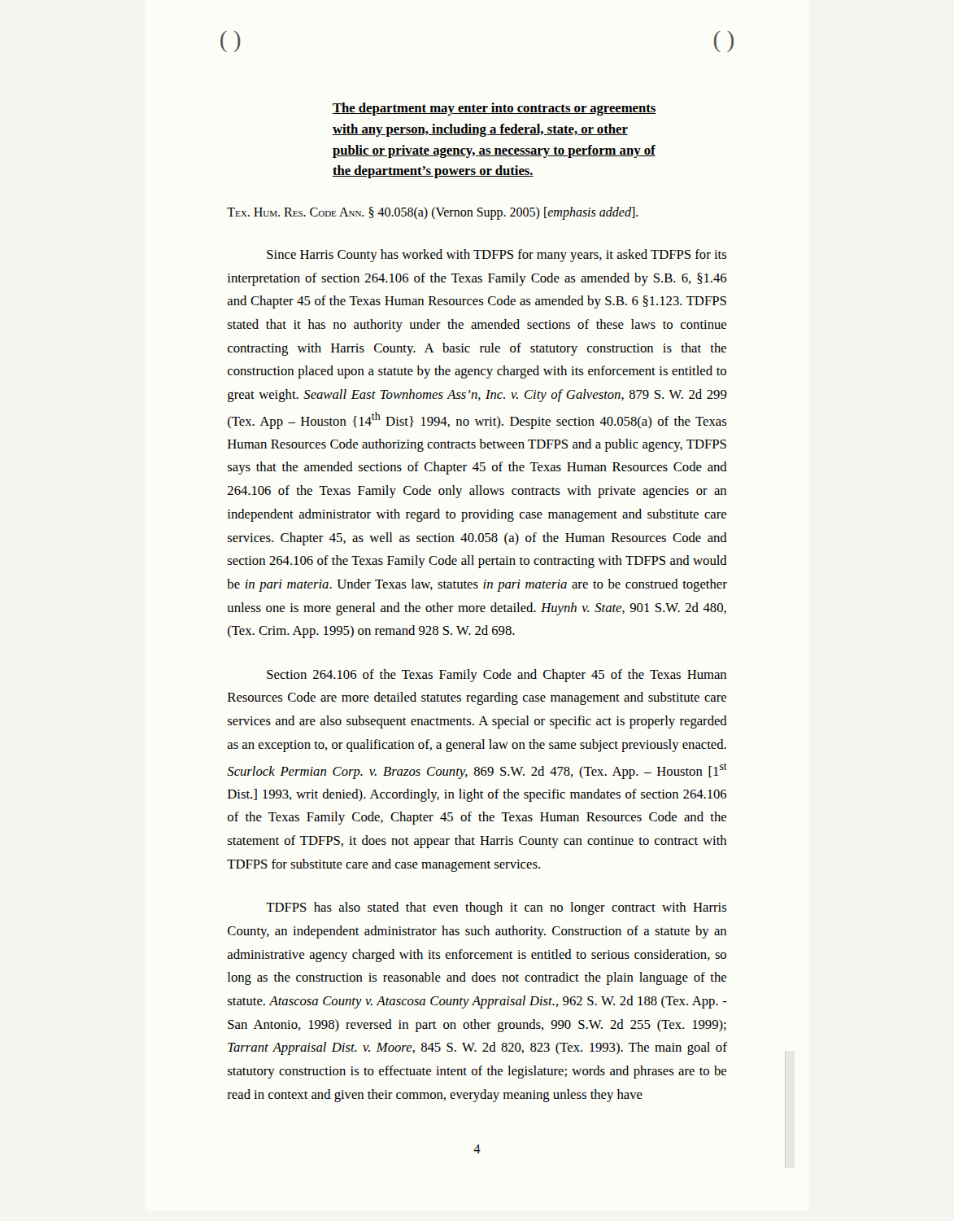( ) ( )
The department may enter into contracts or agreements with any person, including a federal, state, or other public or private agency, as necessary to perform any of the department’s powers or duties.
Tex. Hum. Res. Code Ann. § 40.058(a) (Vernon Supp. 2005) [emphasis added].
Since Harris County has worked with TDFPS for many years, it asked TDFPS for its interpretation of section 264.106 of the Texas Family Code as amended by S.B. 6, §1.46 and Chapter 45 of the Texas Human Resources Code as amended by S.B. 6 §1.123. TDFPS stated that it has no authority under the amended sections of these laws to continue contracting with Harris County. A basic rule of statutory construction is that the construction placed upon a statute by the agency charged with its enforcement is entitled to great weight. Seawall East Townhomes Ass’n, Inc. v. City of Galveston, 879 S. W. 2d 299 (Tex. App – Houston {14th Dist} 1994, no writ). Despite section 40.058(a) of the Texas Human Resources Code authorizing contracts between TDFPS and a public agency, TDFPS says that the amended sections of Chapter 45 of the Texas Human Resources Code and 264.106 of the Texas Family Code only allows contracts with private agencies or an independent administrator with regard to providing case management and substitute care services. Chapter 45, as well as section 40.058 (a) of the Human Resources Code and section 264.106 of the Texas Family Code all pertain to contracting with TDFPS and would be in pari materia. Under Texas law, statutes in pari materia are to be construed together unless one is more general and the other more detailed. Huynh v. State, 901 S.W. 2d 480, (Tex. Crim. App. 1995) on remand 928 S. W. 2d 698.
Section 264.106 of the Texas Family Code and Chapter 45 of the Texas Human Resources Code are more detailed statutes regarding case management and substitute care services and are also subsequent enactments. A special or specific act is properly regarded as an exception to, or qualification of, a general law on the same subject previously enacted. Scurlock Permian Corp. v. Brazos County, 869 S.W. 2d 478, (Tex. App. – Houston [1st Dist.] 1993, writ denied). Accordingly, in light of the specific mandates of section 264.106 of the Texas Family Code, Chapter 45 of the Texas Human Resources Code and the statement of TDFPS, it does not appear that Harris County can continue to contract with TDFPS for substitute care and case management services.
TDFPS has also stated that even though it can no longer contract with Harris County, an independent administrator has such authority. Construction of a statute by an administrative agency charged with its enforcement is entitled to serious consideration, so long as the construction is reasonable and does not contradict the plain language of the statute. Atascosa County v. Atascosa County Appraisal Dist., 962 S. W. 2d 188 (Tex. App. - San Antonio, 1998) reversed in part on other grounds, 990 S.W. 2d 255 (Tex. 1999); Tarrant Appraisal Dist. v. Moore, 845 S. W. 2d 820, 823 (Tex. 1993). The main goal of statutory construction is to effectuate intent of the legislature; words and phrases are to be read in context and given their common, everyday meaning unless they have
4